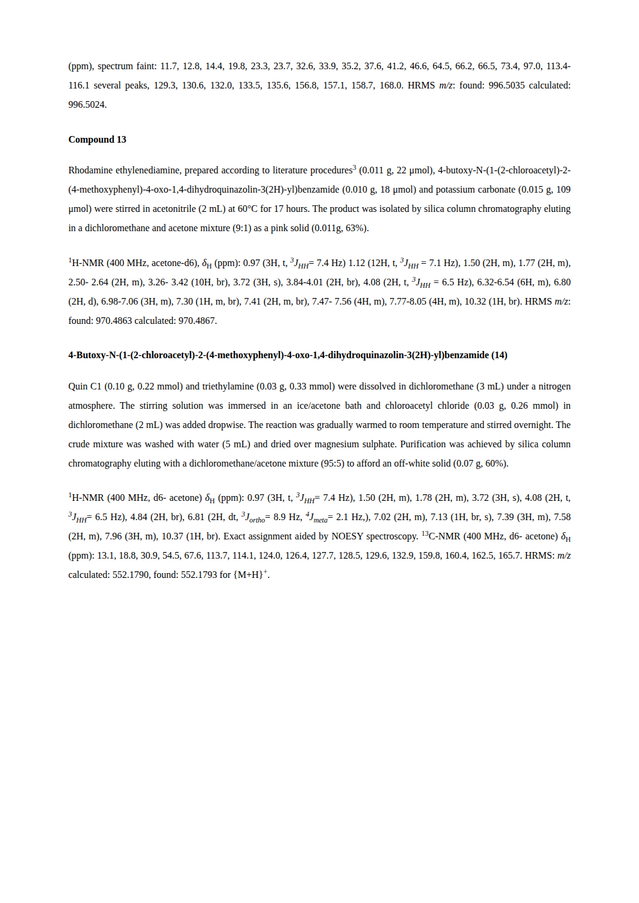(ppm), spectrum faint: 11.7, 12.8, 14.4, 19.8, 23.3, 23.7, 32.6, 33.9, 35.2, 37.6, 41.2, 46.6, 64.5, 66.2, 66.5, 73.4, 97.0, 113.4-116.1 several peaks, 129.3, 130.6, 132.0, 133.5, 135.6, 156.8, 157.1, 158.7, 168.0. HRMS m/z: found: 996.5035 calculated: 996.5024.
Compound 13
Rhodamine ethylenediamine, prepared according to literature procedures3 (0.011 g, 22 μmol), 4-butoxy-N-(1-(2-chloroacetyl)-2-(4-methoxyphenyl)-4-oxo-1,4-dihydroquinazolin-3(2H)-yl)benzamide (0.010 g, 18 μmol) and potassium carbonate (0.015 g, 109 μmol) were stirred in acetonitrile (2 mL) at 60°C for 17 hours. The product was isolated by silica column chromatography eluting in a dichloromethane and acetone mixture (9:1) as a pink solid (0.011g, 63%).
1H-NMR (400 MHz, acetone-d6), δH (ppm): 0.97 (3H, t, 3JHH= 7.4 Hz) 1.12 (12H, t, 3JHH = 7.1 Hz), 1.50 (2H, m), 1.77 (2H, m), 2.50- 2.64 (2H, m), 3.26- 3.42 (10H, br), 3.72 (3H, s), 3.84-4.01 (2H, br), 4.08 (2H, t, 3JHH = 6.5 Hz), 6.32-6.54 (6H, m), 6.80 (2H, d), 6.98-7.06 (3H, m), 7.30 (1H, m, br), 7.41 (2H, m, br), 7.47- 7.56 (4H, m), 7.77-8.05 (4H, m), 10.32 (1H, br). HRMS m/z: found: 970.4863 calculated: 970.4867.
4-Butoxy-N-(1-(2-chloroacetyl)-2-(4-methoxyphenyl)-4-oxo-1,4-dihydroquinazolin-3(2H)-yl)benzamide (14)
Quin C1 (0.10 g, 0.22 mmol) and triethylamine (0.03 g, 0.33 mmol) were dissolved in dichloromethane (3 mL) under a nitrogen atmosphere. The stirring solution was immersed in an ice/acetone bath and chloroacetyl chloride (0.03 g, 0.26 mmol) in dichloromethane (2 mL) was added dropwise. The reaction was gradually warmed to room temperature and stirred overnight. The crude mixture was washed with water (5 mL) and dried over magnesium sulphate. Purification was achieved by silica column chromatography eluting with a dichloromethane/acetone mixture (95:5) to afford an off-white solid (0.07 g, 60%).
1H-NMR (400 MHz, d6- acetone) δH (ppm): 0.97 (3H, t, 3JHH= 7.4 Hz), 1.50 (2H, m), 1.78 (2H, m), 3.72 (3H, s), 4.08 (2H, t, 3JHH= 6.5 Hz), 4.84 (2H, br), 6.81 (2H, dt, 3Jortho= 8.9 Hz, 4Jmeta= 2.1 Hz,), 7.02 (2H, m), 7.13 (1H, br, s), 7.39 (3H, m), 7.58 (2H, m), 7.96 (3H, m), 10.37 (1H, br). Exact assignment aided by NOESY spectroscopy. 13C-NMR (400 MHz, d6- acetone) δH (ppm): 13.1, 18.8, 30.9, 54.5, 67.6, 113.7, 114.1, 124.0, 126.4, 127.7, 128.5, 129.6, 132.9, 159.8, 160.4, 162.5, 165.7. HRMS: m/z calculated: 552.1790, found: 552.1793 for {M+H}+.